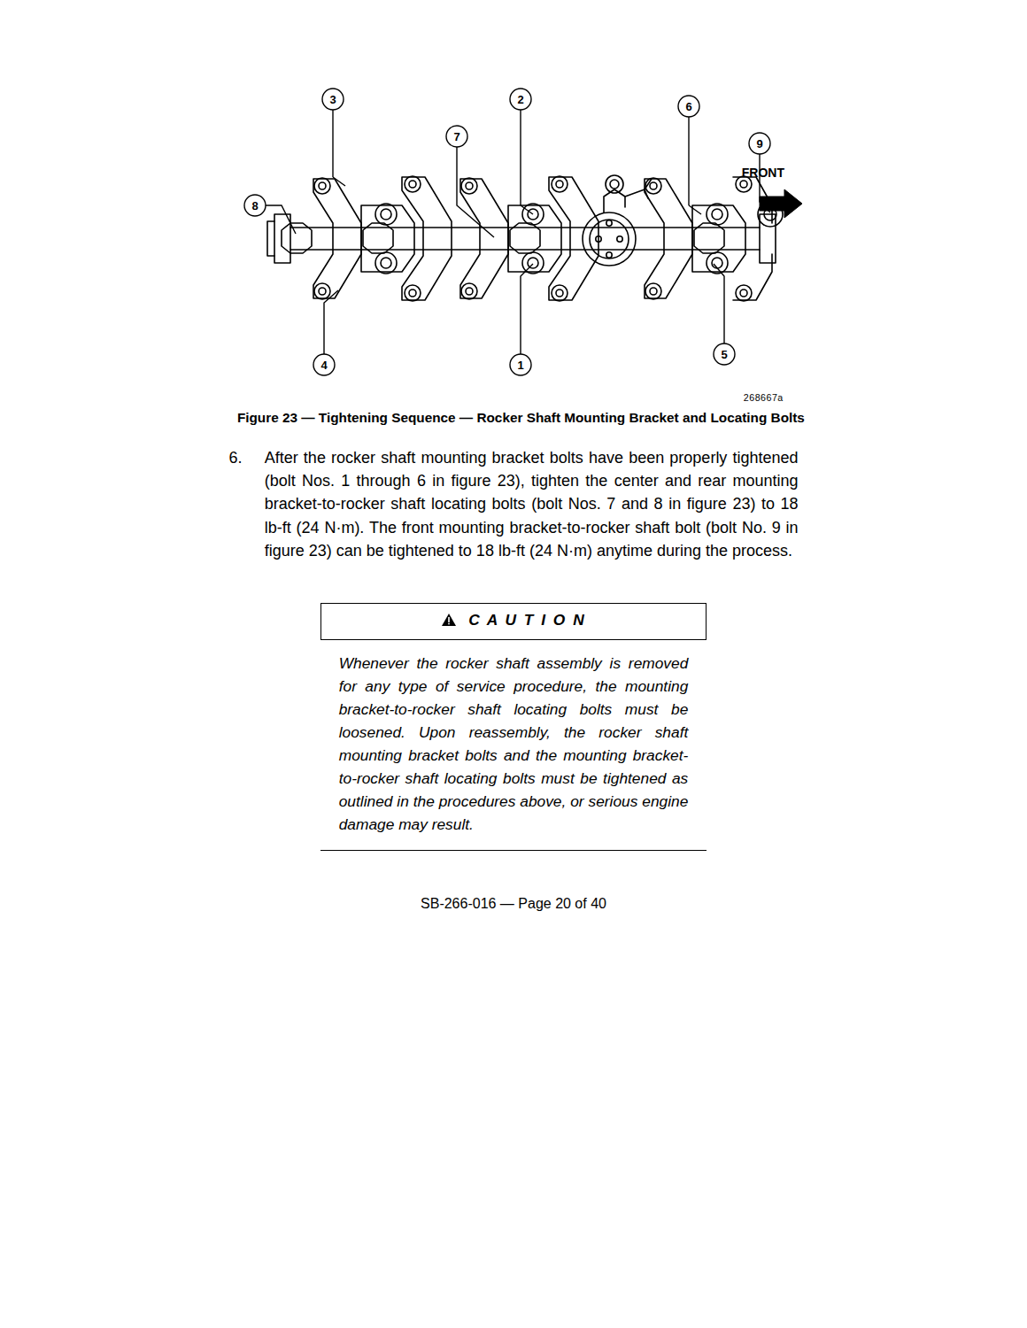3 2 6 7 9 8 4 1 5 FRONT
268667a
Figure 23 — Tightening Sequence — Rocker Shaft Mounting Bracket and Locating Bolts
6. After the rocker shaft mounting bracket bolts have been properly tightened (bolt Nos. 1 through 6 in figure 23), tighten the center and rear mounting bracket-to-rocker shaft locating bolts (bolt Nos. 7 and 8 in figure 23) to 18 lb-ft (24 N·m). The front mounting bracket-to-rocker shaft bolt (bolt No. 9 in figure 23) can be tightened to 18 lb-ft (24 N·m) anytime during the process.
C A U T I O N
Whenever the rocker shaft assembly is removed for any type of service procedure, the mounting bracket-to-rocker shaft locating bolts must be loosened. Upon reassembly, the rocker shaft mounting bracket bolts and the mounting bracket-to-rocker shaft locating bolts must be tightened as outlined in the procedures above, or serious engine damage may result.
SB-266-016 — Page 20 of 40